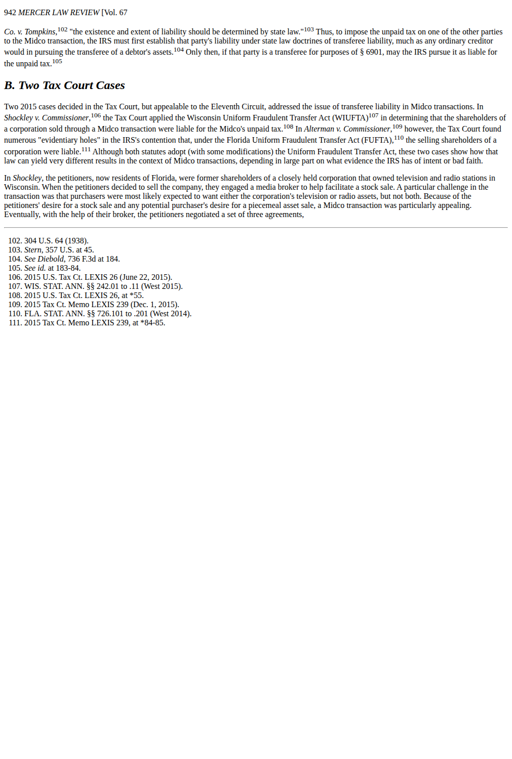942 MERCER LAW REVIEW [Vol. 67
Co. v. Tompkins,102 "the existence and extent of liability should be determined by state law."103 Thus, to impose the unpaid tax on one of the other parties to the Midco transaction, the IRS must first establish that party's liability under state law doctrines of transferee liability, much as any ordinary creditor would in pursuing the transferee of a debtor's assets.104 Only then, if that party is a transferee for purposes of § 6901, may the IRS pursue it as liable for the unpaid tax.105
B. Two Tax Court Cases
Two 2015 cases decided in the Tax Court, but appealable to the Eleventh Circuit, addressed the issue of transferee liability in Midco transactions. In Shockley v. Commissioner,106 the Tax Court applied the Wisconsin Uniform Fraudulent Transfer Act (WIUFTA)107 in determining that the shareholders of a corporation sold through a Midco transaction were liable for the Midco's unpaid tax.108 In Alterman v. Commissioner,109 however, the Tax Court found numerous "evidentiary holes" in the IRS's contention that, under the Florida Uniform Fraudulent Transfer Act (FUFTA),110 the selling shareholders of a corporation were liable.111 Although both statutes adopt (with some modifications) the Uniform Fraudulent Transfer Act, these two cases show how that law can yield very different results in the context of Midco transactions, depending in large part on what evidence the IRS has of intent or bad faith.
In Shockley, the petitioners, now residents of Florida, were former shareholders of a closely held corporation that owned television and radio stations in Wisconsin. When the petitioners decided to sell the company, they engaged a media broker to help facilitate a stock sale. A particular challenge in the transaction was that purchasers were most likely expected to want either the corporation's television or radio assets, but not both. Because of the petitioners' desire for a stock sale and any potential purchaser's desire for a piecemeal asset sale, a Midco transaction was particularly appealing. Eventually, with the help of their broker, the petitioners negotiated a set of three agreements,
304 U.S. 64 (1938).
Stern, 357 U.S. at 45.
See Diebold, 736 F.3d at 184.
See id. at 183-84.
2015 U.S. Tax Ct. LEXIS 26 (June 22, 2015).
WIS. STAT. ANN. §§ 242.01 to .11 (West 2015).
2015 U.S. Tax Ct. LEXIS 26, at *55.
2015 Tax Ct. Memo LEXIS 239 (Dec. 1, 2015).
FLA. STAT. ANN. §§ 726.101 to .201 (West 2014).
2015 Tax Ct. Memo LEXIS 239, at *84-85.